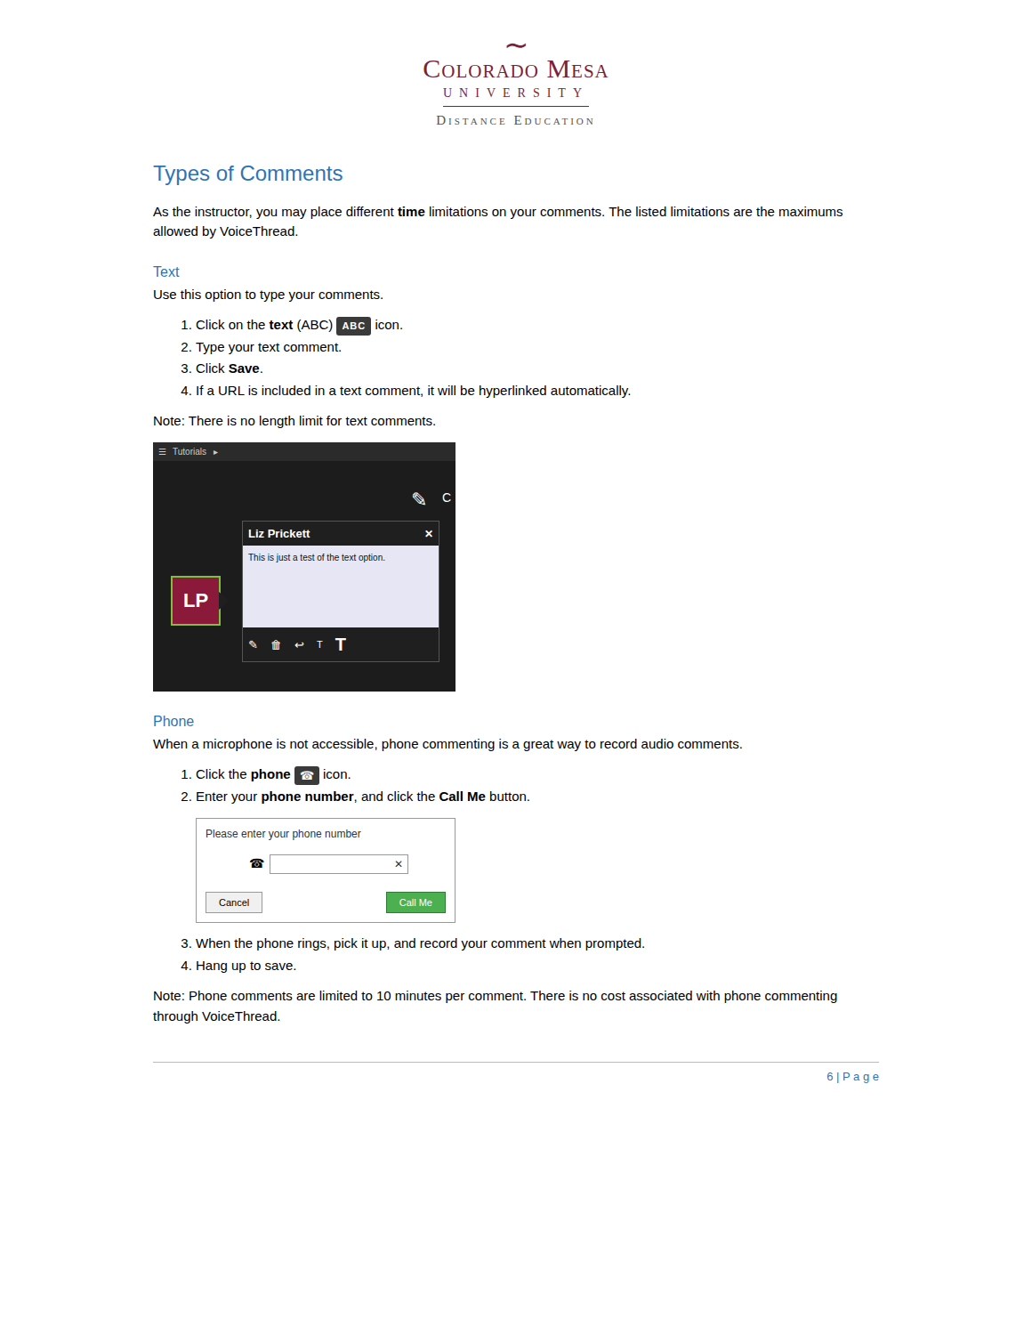∼
Colorado Mesa
UNIVERSITY
Distance Education
Types of Comments
As the instructor, you may place different time limitations on your comments. The listed limitations are the maximums allowed by VoiceThread.
Text
Use this option to type your comments.
Click on the text (ABC) ABC icon.
Type your text comment.
Click Save.
If a URL is included in a text comment, it will be hyperlinked automatically.
Note: There is no length limit for text comments.
☰ Tutorials ▸
✎
C
LP
Liz Prickett ✕
This is just a test of the text option.
✎ 🗑 ↩ T T
Phone
When a microphone is not accessible, phone commenting is a great way to record audio comments.
Click the phone ☎ icon.
Enter your phone number, and click the Call Me button.
Please enter your phone number
☎ ✕
Cancel Call Me
When the phone rings, pick it up, and record your comment when prompted.
Hang up to save.
Note: Phone comments are limited to 10 minutes per comment. There is no cost associated with phone commenting through VoiceThread.
6 | P a g e